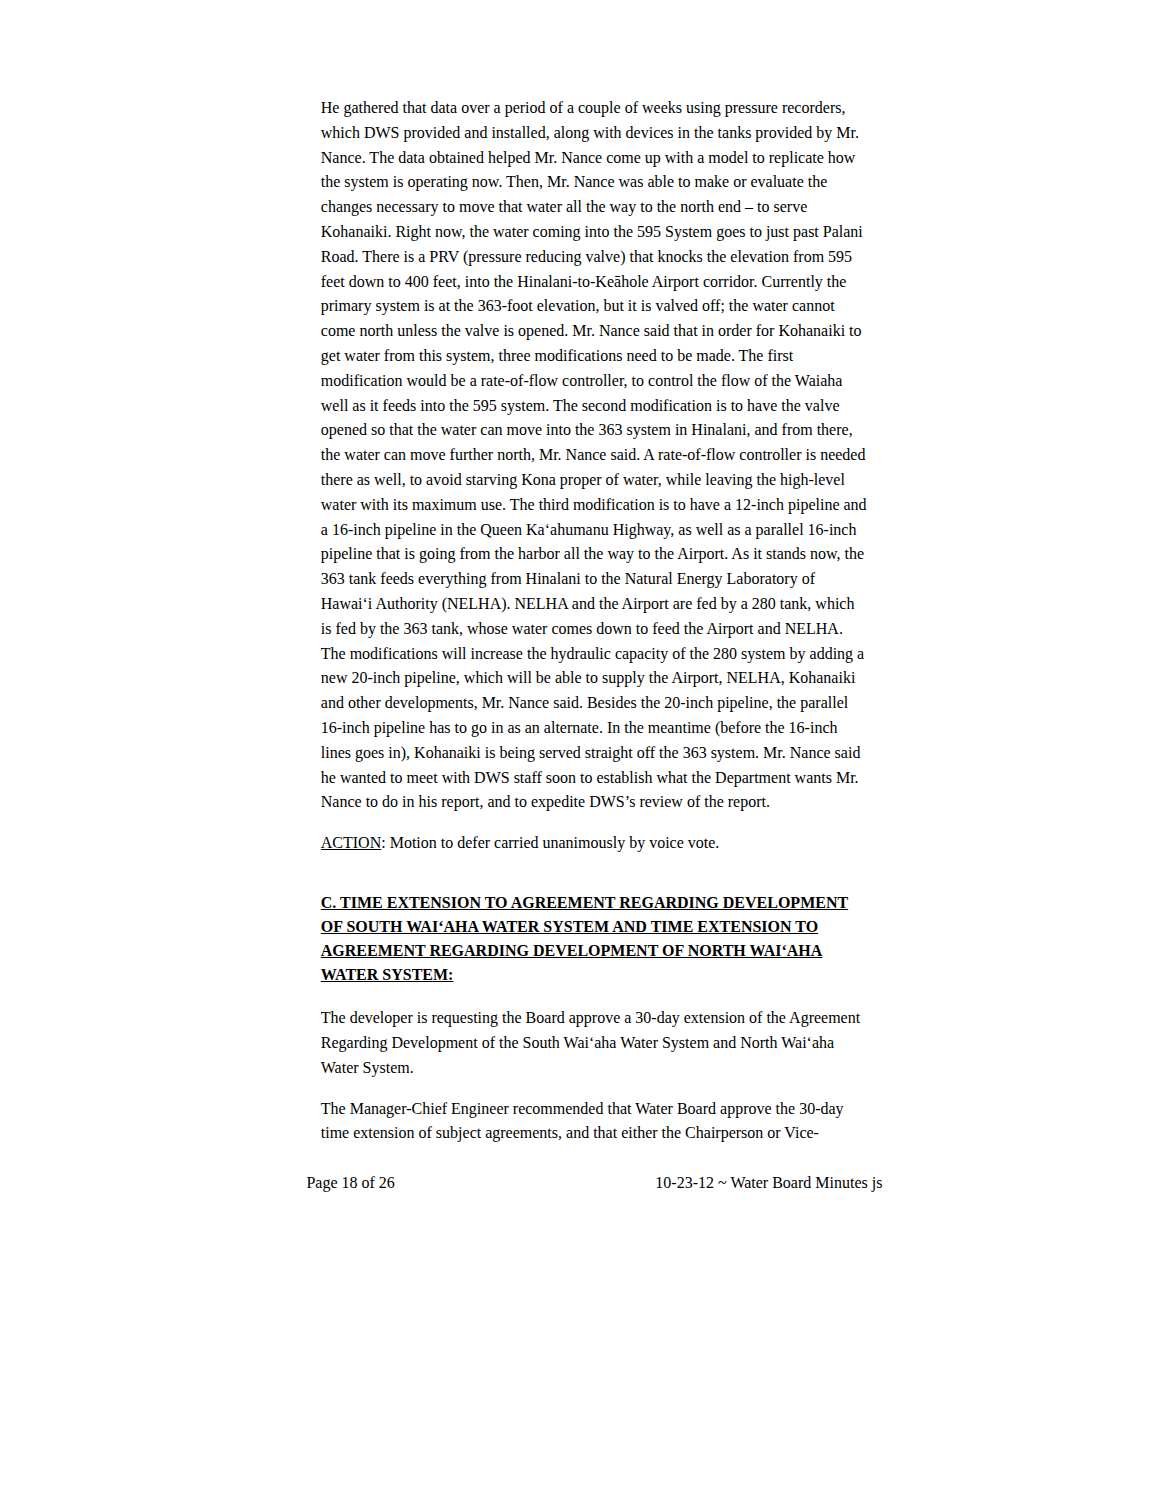He gathered that data over a period of a couple of weeks using pressure recorders, which DWS provided and installed, along with devices in the tanks provided by Mr. Nance. The data obtained helped Mr. Nance come up with a model to replicate how the system is operating now. Then, Mr. Nance was able to make or evaluate the changes necessary to move that water all the way to the north end – to serve Kohanaiki. Right now, the water coming into the 595 System goes to just past Palani Road. There is a PRV (pressure reducing valve) that knocks the elevation from 595 feet down to 400 feet, into the Hinalani-to-Keāhole Airport corridor. Currently the primary system is at the 363-foot elevation, but it is valved off; the water cannot come north unless the valve is opened. Mr. Nance said that in order for Kohanaiki to get water from this system, three modifications need to be made. The first modification would be a rate-of-flow controller, to control the flow of the Waiaha well as it feeds into the 595 system. The second modification is to have the valve opened so that the water can move into the 363 system in Hinalani, and from there, the water can move further north, Mr. Nance said. A rate-of-flow controller is needed there as well, to avoid starving Kona proper of water, while leaving the high-level water with its maximum use. The third modification is to have a 12-inch pipeline and a 16-inch pipeline in the Queen Kaʻahumanu Highway, as well as a parallel 16-inch pipeline that is going from the harbor all the way to the Airport. As it stands now, the 363 tank feeds everything from Hinalani to the Natural Energy Laboratory of Hawaiʻi Authority (NELHA). NELHA and the Airport are fed by a 280 tank, which is fed by the 363 tank, whose water comes down to feed the Airport and NELHA. The modifications will increase the hydraulic capacity of the 280 system by adding a new 20-inch pipeline, which will be able to supply the Airport, NELHA, Kohanaiki and other developments, Mr. Nance said. Besides the 20-inch pipeline, the parallel 16-inch pipeline has to go in as an alternate. In the meantime (before the 16-inch lines goes in), Kohanaiki is being served straight off the 363 system. Mr. Nance said he wanted to meet with DWS staff soon to establish what the Department wants Mr. Nance to do in his report, and to expedite DWS’s review of the report.
ACTION: Motion to defer carried unanimously by voice vote.
C. TIME EXTENSION TO AGREEMENT REGARDING DEVELOPMENT OF SOUTH WAIʻAHA WATER SYSTEM AND TIME EXTENSION TO AGREEMENT REGARDING DEVELOPMENT OF NORTH WAIʻAHA WATER SYSTEM:
The developer is requesting the Board approve a 30-day extension of the Agreement Regarding Development of the South Waiʻaha Water System and North Waiʻaha Water System.
The Manager-Chief Engineer recommended that Water Board approve the 30-day time extension of subject agreements, and that either the Chairperson or Vice-
Page 18 of 26
10-23-12 ~ Water Board Minutes js